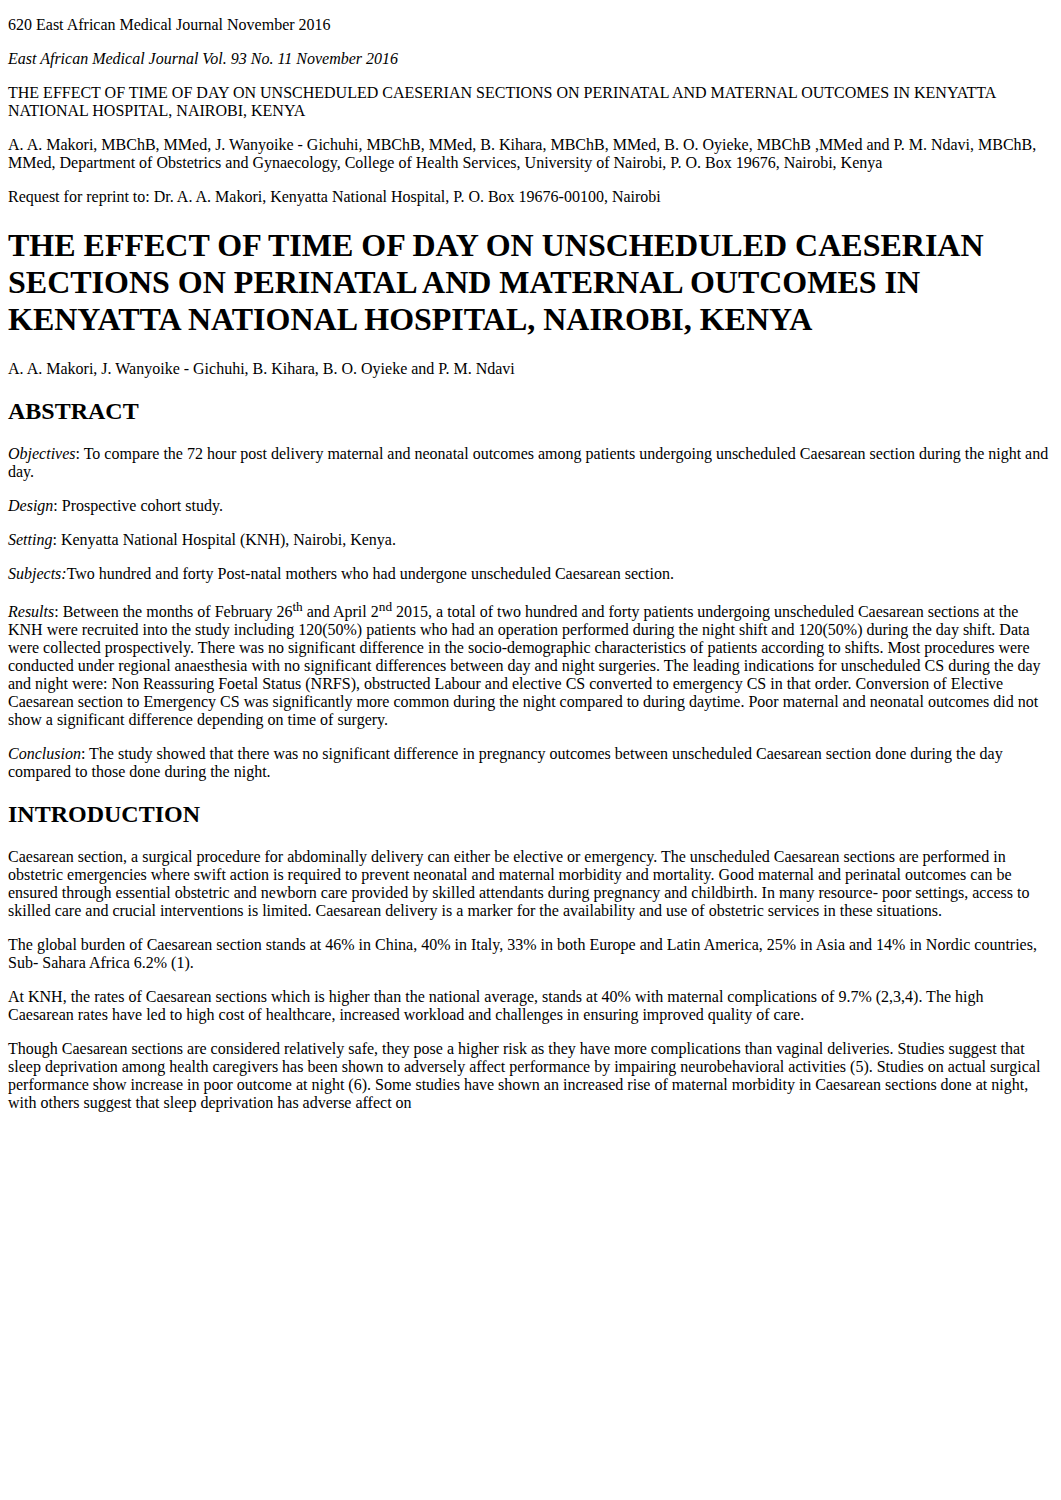620 East African Medical Journal November 2016
East African Medical Journal Vol. 93 No. 11 November 2016
THE EFFECT OF TIME OF DAY ON UNSCHEDULED CAESERIAN SECTIONS ON PERINATAL AND MATERNAL OUTCOMES IN KENYATTA NATIONAL HOSPITAL, NAIROBI, KENYA
A. A. Makori, MBChB, MMed, J. Wanyoike - Gichuhi, MBChB, MMed, B. Kihara, MBChB, MMed, B. O. Oyieke, MBChB ,MMed and P. M. Ndavi, MBChB, MMed, Department of Obstetrics and Gynaecology, College of Health Services, University of Nairobi, P. O. Box 19676, Nairobi, Kenya
Request for reprint to: Dr. A. A. Makori, Kenyatta National Hospital, P. O. Box 19676-00100, Nairobi
THE EFFECT OF TIME OF DAY ON UNSCHEDULED CAESERIAN SECTIONS ON PERINATAL AND MATERNAL OUTCOMES IN KENYATTA NATIONAL HOSPITAL, NAIROBI, KENYA
A. A. Makori, J. Wanyoike - Gichuhi, B. Kihara, B. O. Oyieke and P. M. Ndavi
ABSTRACT
Objectives: To compare the 72 hour post delivery maternal and neonatal outcomes among patients undergoing unscheduled Caesarean section during the night and day.
Design: Prospective cohort study.
Setting: Kenyatta National Hospital (KNH), Nairobi, Kenya.
Subjects: Two hundred and forty Post-natal mothers who had undergone unscheduled Caesarean section.
Results: Between the months of February 26th and April 2nd 2015, a total of two hundred and forty patients undergoing unscheduled Caesarean sections at the KNH were recruited into the study including 120(50%) patients who had an operation performed during the night shift and 120(50%) during the day shift. Data were collected prospectively. There was no significant difference in the socio-demographic characteristics of patients according to shifts. Most procedures were conducted under regional anaesthesia with no significant differences between day and night surgeries. The leading indications for unscheduled CS during the day and night were: Non Reassuring Foetal Status (NRFS), obstructed Labour and elective CS converted to emergency CS in that order. Conversion of Elective Caesarean section to Emergency CS was significantly more common during the night compared to during daytime. Poor maternal and neonatal outcomes did not show a significant difference depending on time of surgery.
Conclusion: The study showed that there was no significant difference in pregnancy outcomes between unscheduled Caesarean section done during the day compared to those done during the night.
INTRODUCTION
Caesarean section, a surgical procedure for abdominally delivery can either be elective or emergency. The unscheduled Caesarean sections are performed in obstetric emergencies where swift action is required to prevent neonatal and maternal morbidity and mortality. Good maternal and perinatal outcomes can be ensured through essential obstetric and newborn care provided by skilled attendants during pregnancy and childbirth. In many resource- poor settings, access to skilled care and crucial interventions is limited. Caesarean delivery is a marker for the availability and use of obstetric services in these situations.
The global burden of Caesarean section stands at 46% in China, 40% in Italy, 33% in both Europe and Latin America, 25% in Asia and 14% in Nordic countries, Sub- Sahara Africa 6.2% (1).
At KNH, the rates of Caesarean sections which is higher than the national average, stands at 40% with maternal complications of 9.7% (2,3,4). The high Caesarean rates have led to high cost of healthcare, increased workload and challenges in ensuring improved quality of care.
Though Caesarean sections are considered relatively safe, they pose a higher risk as they have more complications than vaginal deliveries. Studies suggest that sleep deprivation among health caregivers has been shown to adversely affect performance by impairing neurobehavioral activities (5). Studies on actual surgical performance show increase in poor outcome at night (6). Some studies have shown an increased rise of maternal morbidity in Caesarean sections done at night, with others suggest that sleep deprivation has adverse affect on